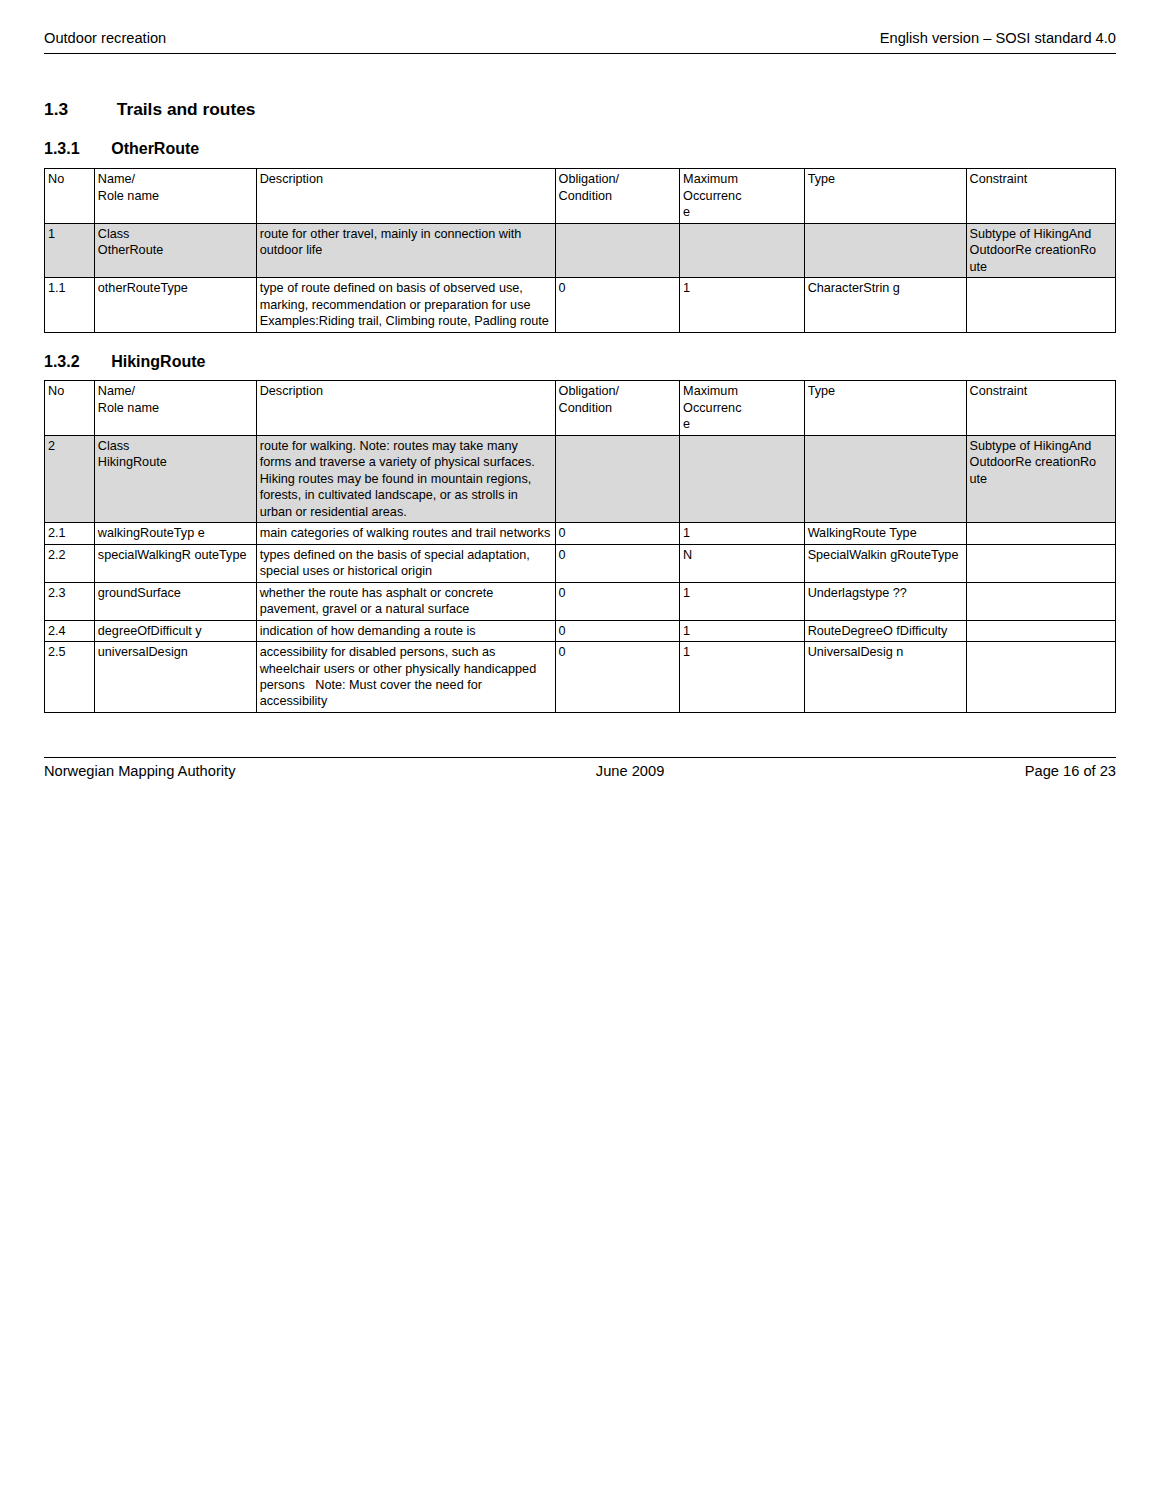Outdoor recreation English version – SOSI standard 4.0
1.3 Trails and routes
1.3.1 OtherRoute
| No | Name/ Role name | Description | Obligation/ Condition | Maximum Occurrenc e | Type | Constraint |
| --- | --- | --- | --- | --- | --- | --- |
| 1 | Class OtherRoute | route for other travel, mainly in connection with outdoor life | | | | Subtype of HikingAnd OutdoorRe creationRo ute |
| 1.1 | otherRouteType | type of route defined on basis of observed use, marking, recommendation or preparation for use Examples:Riding trail, Climbing route, Padling route | 0 | 1 | CharacterStrin g | |
1.3.2 HikingRoute
| No | Name/ Role name | Description | Obligation/ Condition | Maximum Occurrenc e | Type | Constraint |
| --- | --- | --- | --- | --- | --- | --- |
| 2 | Class HikingRoute | route for walking. Note: routes may take many forms and traverse a variety of physical surfaces. Hiking routes may be found in mountain regions, forests, in cultivated landscape, or as strolls in urban or residential areas. | | | | Subtype of HikingAnd OutdoorRe creationRo ute |
| 2.1 | walkingRouteTyp e | main categories of walking routes and trail networks | 0 | 1 | WalkingRoute Type | |
| 2.2 | specialWalkingR outeType | types defined on the basis of special adaptation, special uses or historical origin | 0 | N | SpecialWalkin gRouteType | |
| 2.3 | groundSurface | whether the route has asphalt or concrete pavement, gravel or a natural surface | 0 | 1 | Underlagstype ?? | |
| 2.4 | degreeOfDifficult y | indication of how demanding a route is | 0 | 1 | RouteDegreeO fDifficulty | |
| 2.5 | universalDesign | accessibility for disabled persons, such as wheelchair users or other physically handicapped persons Note: Must cover the need for accessibility | 0 | 1 | UniversalDesig n | |
Norwegian Mapping Authority June 2009 Page 16 of 23